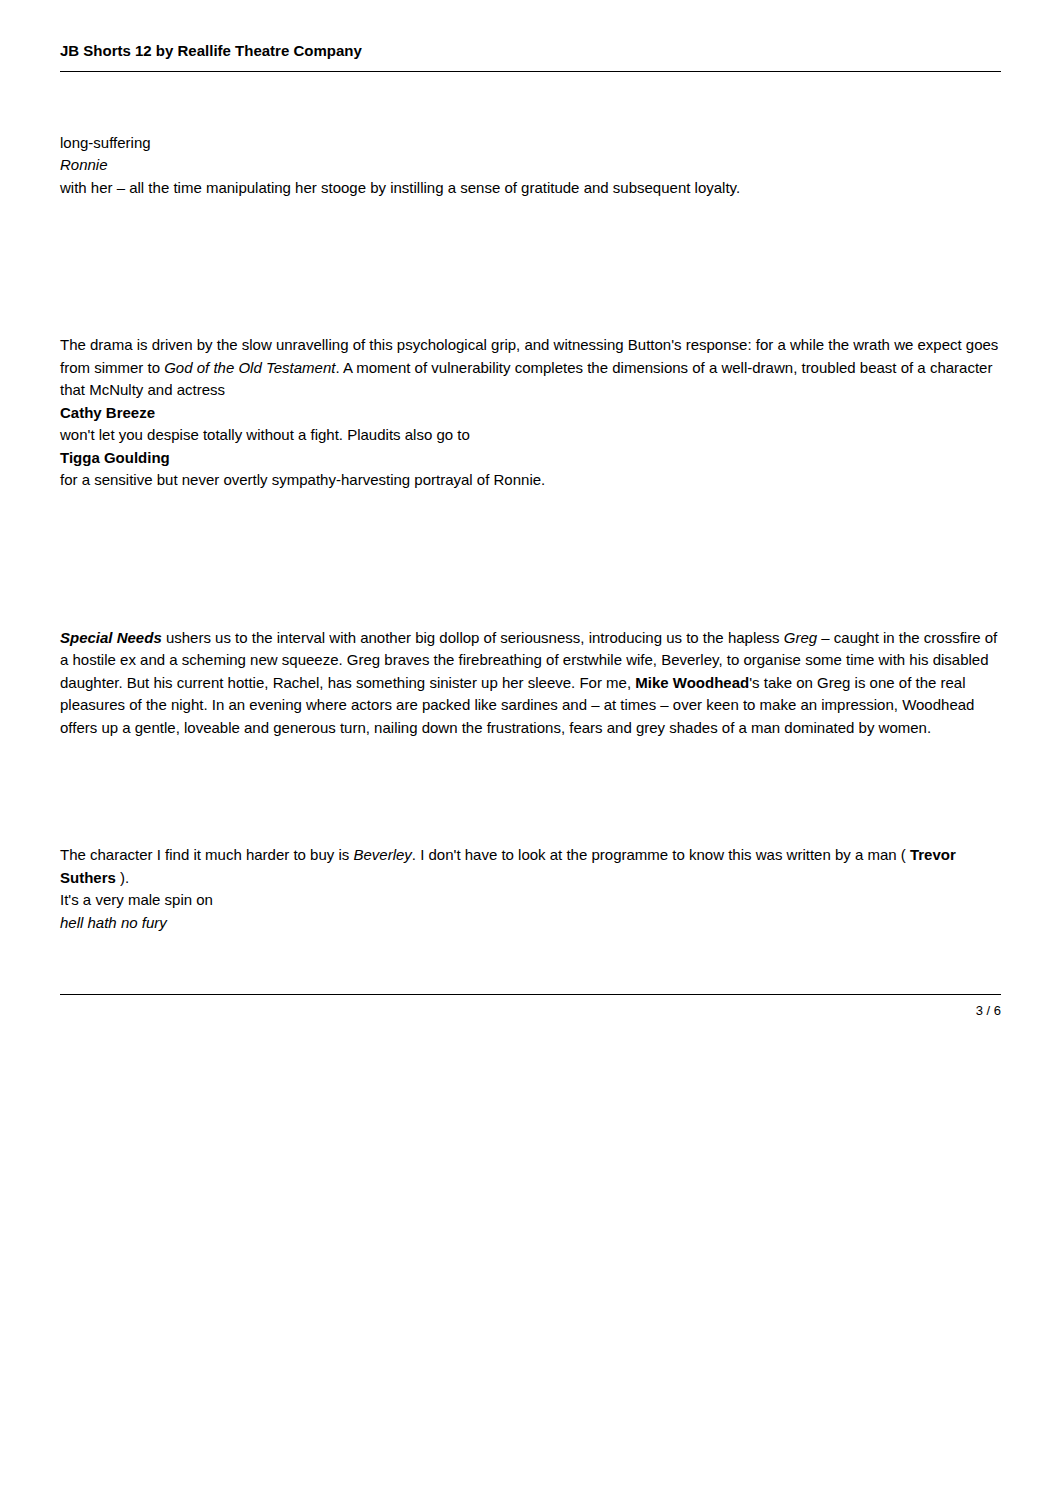JB Shorts 12 by Reallife Theatre Company
long-suffering
Ronnie
with her – all the time manipulating her stooge by instilling a sense of gratitude and subsequent loyalty.
The drama is driven by the slow unravelling of this psychological grip, and witnessing Button's response: for a while the wrath we expect goes from simmer to God of the Old Testament. A moment of vulnerability completes the dimensions of a well-drawn, troubled beast of a character that McNulty and actress
Cathy Breeze
won't let you despise totally without a fight. Plaudits also go to
Tigga Goulding
for a sensitive but never overtly sympathy-harvesting portrayal of Ronnie.
Special Needs ushers us to the interval with another big dollop of seriousness, introducing us to the hapless Greg – caught in the crossfire of a hostile ex and a scheming new squeeze. Greg braves the firebreathing of erstwhile wife, Beverley, to organise some time with his disabled daughter. But his current hottie, Rachel, has something sinister up her sleeve. For me, Mike Woodhead's take on Greg is one of the real pleasures of the night. In an evening where actors are packed like sardines and – at times – over keen to make an impression, Woodhead offers up a gentle, loveable and generous turn, nailing down the frustrations, fears and grey shades of a man dominated by women.
The character I find it much harder to buy is Beverley. I don't have to look at the programme to know this was written by a man ( Trevor Suthers ).
It's a very male spin on
hell hath no fury
3 / 6